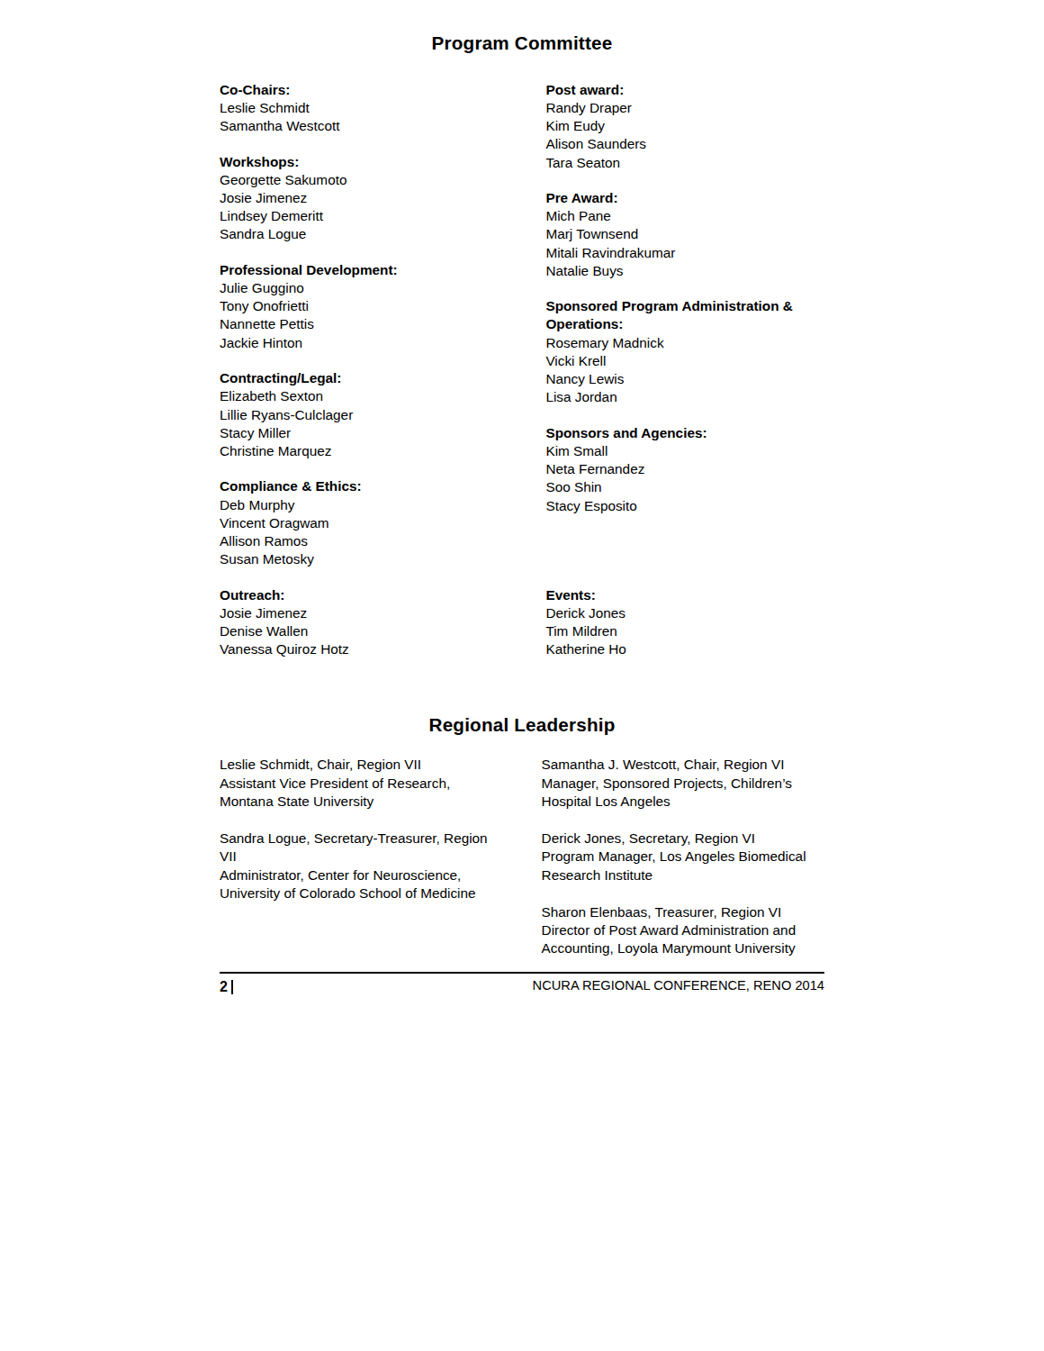Program Committee
Co-Chairs:
Leslie Schmidt
Samantha Westcott
Workshops:
Georgette Sakumoto
Josie Jimenez
Lindsey Demeritt
Sandra Logue
Professional Development:
Julie Guggino
Tony Onofrietti
Nannette Pettis
Jackie Hinton
Contracting/Legal:
Elizabeth Sexton
Lillie Ryans-Culclager
Stacy Miller
Christine Marquez
Compliance & Ethics:
Deb Murphy
Vincent Oragwam
Allison Ramos
Susan Metosky
Outreach:
Josie Jimenez
Denise Wallen
Vanessa Quiroz Hotz
Post award:
Randy Draper
Kim Eudy
Alison Saunders
Tara Seaton
Pre Award:
Mich Pane
Marj Townsend
Mitali Ravindrakumar
Natalie Buys
Sponsored Program Administration & Operations:
Rosemary Madnick
Vicki Krell
Nancy Lewis
Lisa Jordan
Sponsors and Agencies:
Kim Small
Neta Fernandez
Soo Shin
Stacy Esposito
Events:
Derick Jones
Tim Mildren
Katherine Ho
Regional Leadership
Leslie Schmidt, Chair, Region VII
Assistant Vice President of Research,
Montana State University
Sandra Logue, Secretary-Treasurer, Region VII
Administrator, Center for Neuroscience,
University of Colorado School of Medicine
Samantha J. Westcott, Chair, Region VI
Manager, Sponsored Projects, Children’s
Hospital Los Angeles
Derick Jones, Secretary, Region VI
Program Manager, Los Angeles Biomedical
Research Institute
Sharon Elenbaas, Treasurer, Region VI
Director of Post Award Administration and
Accounting, Loyola Marymount University
2
NCURA REGIONAL CONFERENCE, RENO 2014